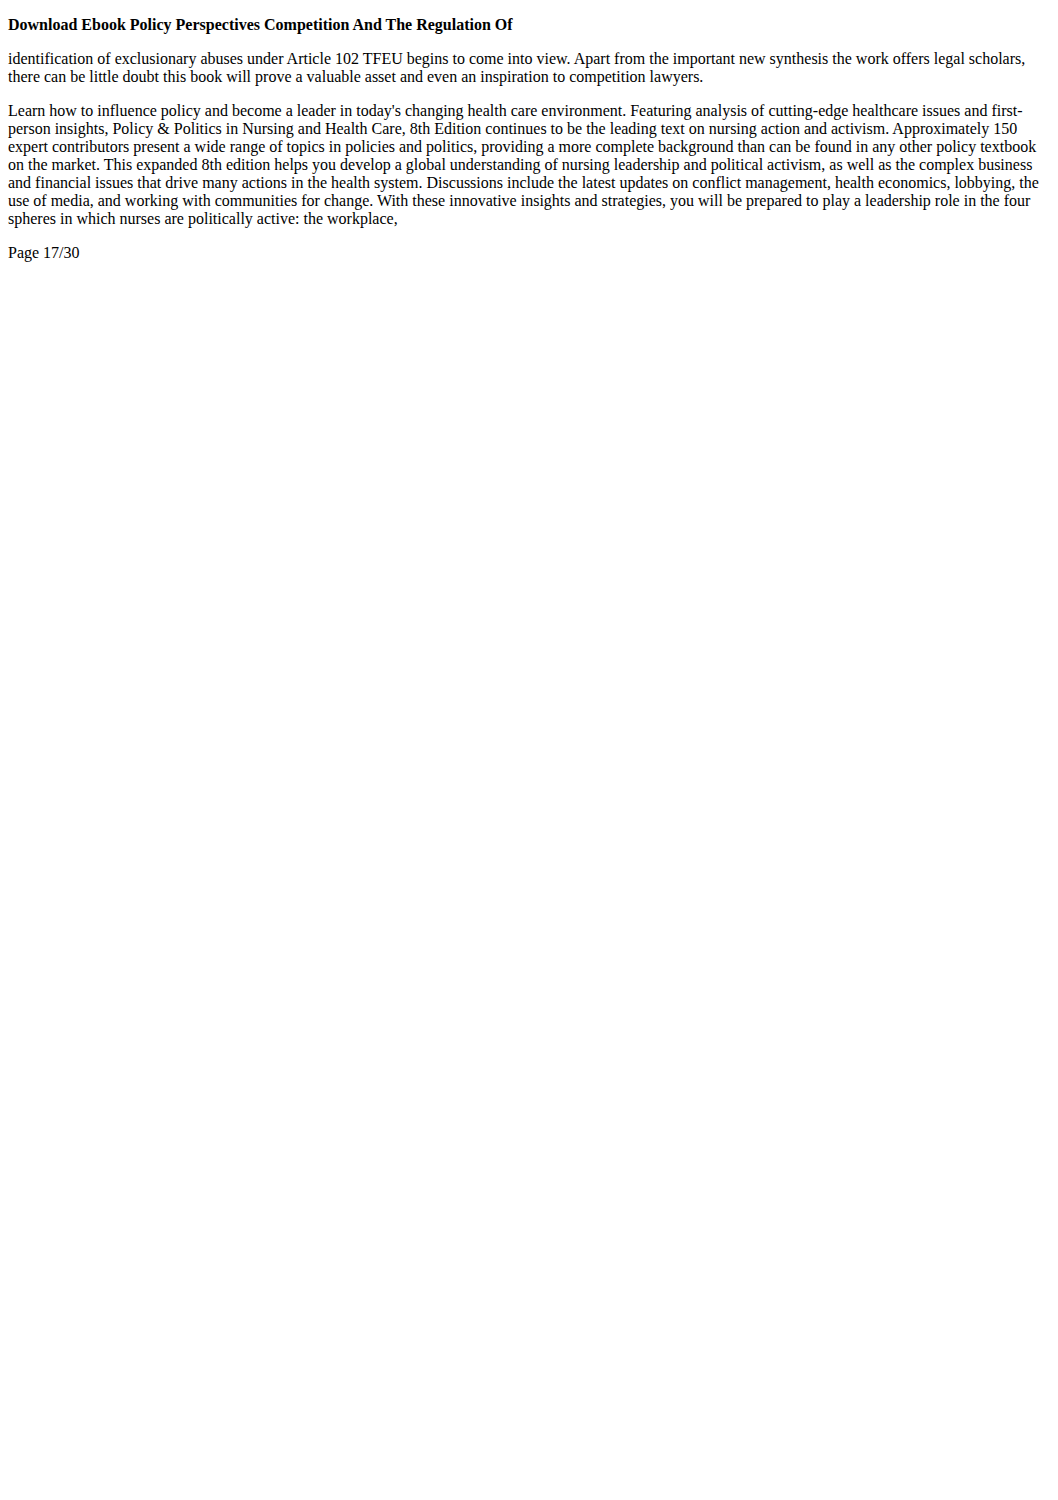Download Ebook Policy Perspectives Competition And The Regulation Of
identification of exclusionary abuses under Article 102 TFEU begins to come into view. Apart from the important new synthesis the work offers legal scholars, there can be little doubt this book will prove a valuable asset and even an inspiration to competition lawyers.
Learn how to influence policy and become a leader in today's changing health care environment. Featuring analysis of cutting-edge healthcare issues and first-person insights, Policy & Politics in Nursing and Health Care, 8th Edition continues to be the leading text on nursing action and activism. Approximately 150 expert contributors present a wide range of topics in policies and politics, providing a more complete background than can be found in any other policy textbook on the market. This expanded 8th edition helps you develop a global understanding of nursing leadership and political activism, as well as the complex business and financial issues that drive many actions in the health system. Discussions include the latest updates on conflict management, health economics, lobbying, the use of media, and working with communities for change. With these innovative insights and strategies, you will be prepared to play a leadership role in the four spheres in which nurses are politically active: the workplace,
Page 17/30